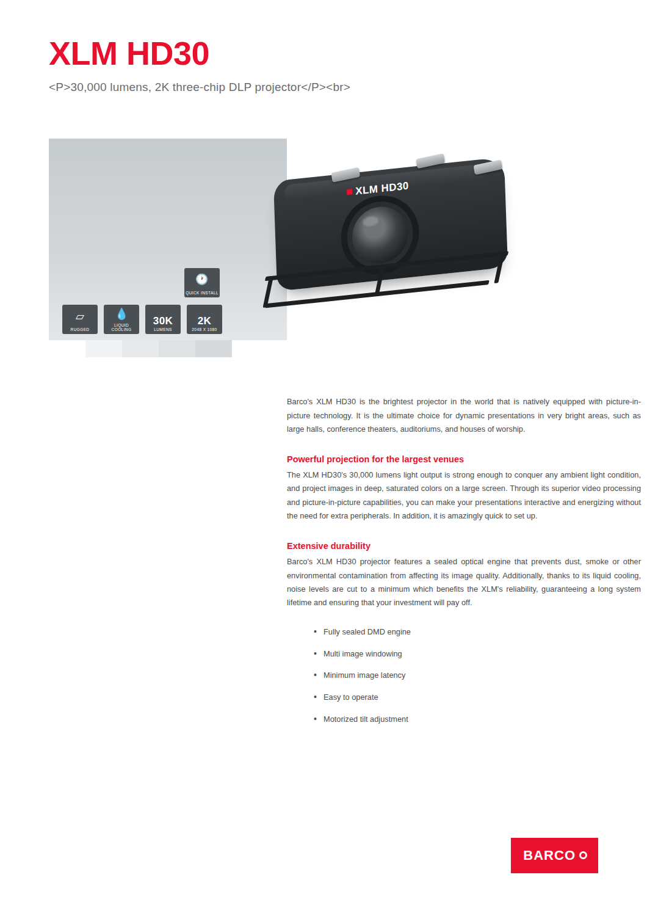XLM HD30
<P>30,000 lumens, 2K three-chip DLP projector</P><br>
▱ RUGGED
💧 LIQUID COOLING
30K LUMENS
2K 2048 X 1080
🕐 QUICK INSTALL
XLM HD30
Barco's XLM HD30 is the brightest projector in the world that is natively equipped with picture-in-picture technology. It is the ultimate choice for dynamic presentations in very bright areas, such as large halls, conference theaters, auditoriums, and houses of worship.
Powerful projection for the largest venues
The XLM HD30's 30,000 lumens light output is strong enough to conquer any ambient light condition, and project images in deep, saturated colors on a large screen. Through its superior video processing and picture-in-picture capabilities, you can make your presentations interactive and energizing without the need for extra peripherals. In addition, it is amazingly quick to set up.
Extensive durability
Barco's XLM HD30 projector features a sealed optical engine that prevents dust, smoke or other environmental contamination from affecting its image quality. Additionally, thanks to its liquid cooling, noise levels are cut to a minimum which benefits the XLM's reliability, guaranteeing a long system lifetime and ensuring that your investment will pay off.
Fully sealed DMD engine
Multi image windowing
Minimum image latency
Easy to operate
Motorized tilt adjustment
BARCO